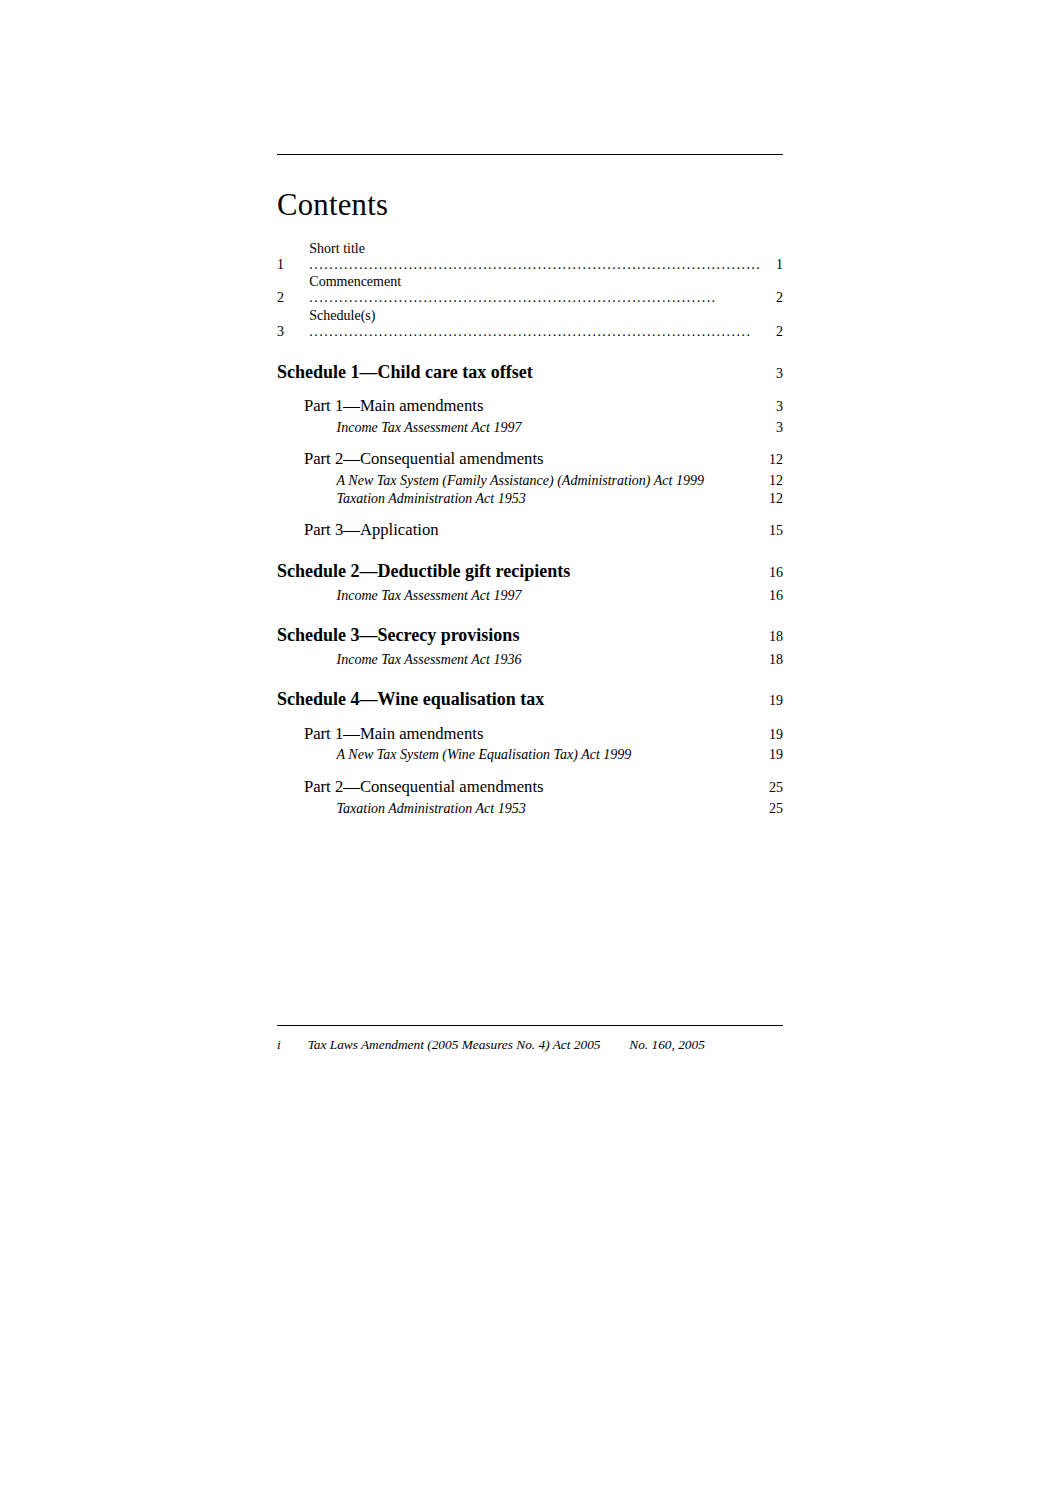Contents
| 1 | Short title ........................................................................................... | 1 |
| 2 | Commencement .................................................................................. | 2 |
| 3 | Schedule(s) ......................................................................................... | 2 |
Schedule 1—Child care tax offset 3
Part 1—Main amendments 3
Income Tax Assessment Act 19973
Part 2—Consequential amendments 12
A New Tax System (Family Assistance) (Administration) Act 199912
Taxation Administration Act 195312
Part 3—Application 15
Schedule 2—Deductible gift recipients 16
Income Tax Assessment Act 199716
Schedule 3—Secrecy provisions 18
Income Tax Assessment Act 193618
Schedule 4—Wine equalisation tax 19
Part 1—Main amendments 19
A New Tax System (Wine Equalisation Tax) Act 199919
Part 2—Consequential amendments 25
Taxation Administration Act 195325
i Tax Laws Amendment (2005 Measures No. 4) Act 2005 No. 160, 2005